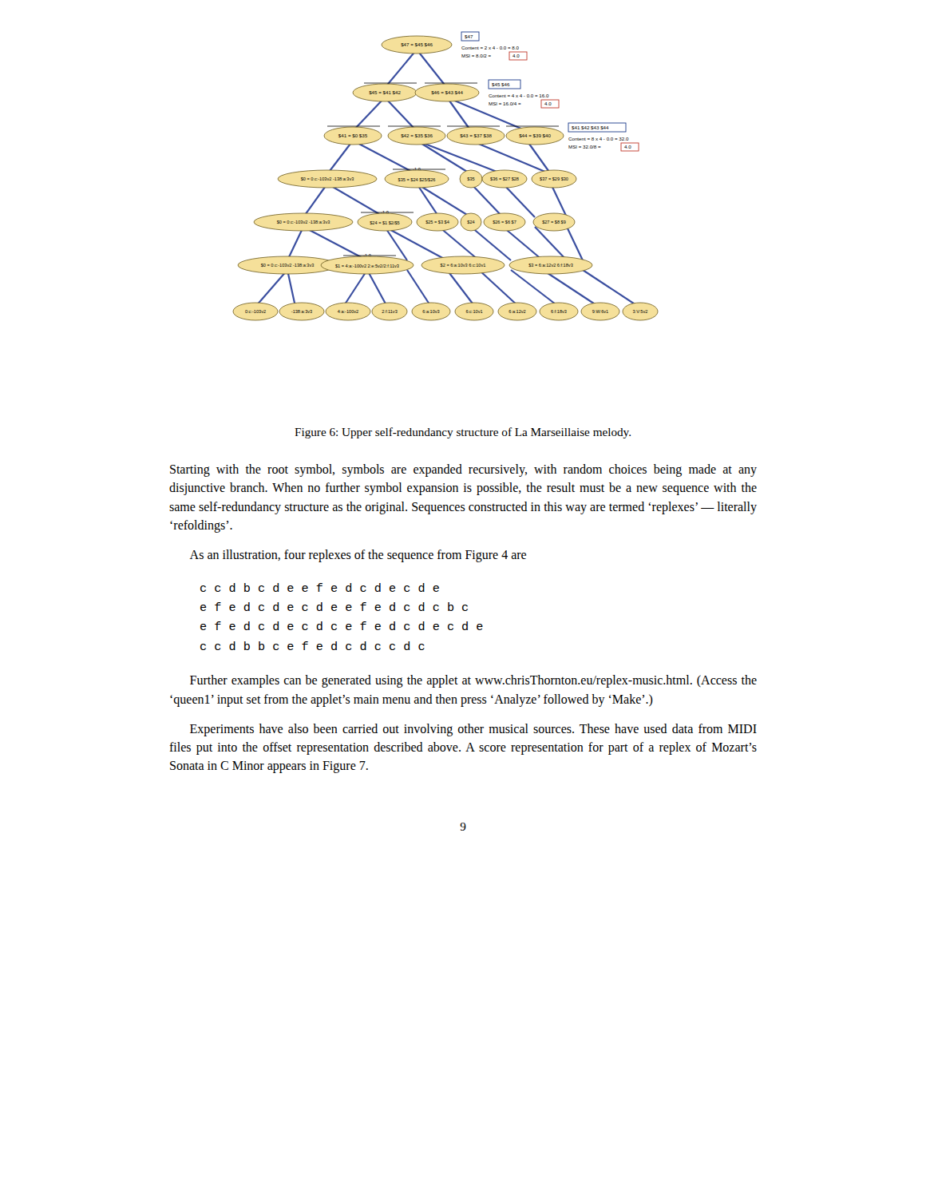$47 = $45 $46 $47 Content = 2 x 4 - 0.0 = 8.0 MSI = 8.0/2 = 4.0 $45 = $41 $42 $46 = $43 $44 $45 $46 Content = 4 x 4 - 0.0 = 16.0 MSI = 16.0/4 = 4.0 $41 = $0 $35 $42 = $35 $36 $43 = $37 $38 $44 = $39 $40 $41 $42 $43 $44 Content = 8 x 4 - 0.0 = 32.0 MSI = 32.0/8 = 4.0 $0 = 0:c:-103v2 -138:a:3v3 -1.0 $35 = $24 $25/$26 $35 $36 = $27 $28 $37 = $29 $30 $0 = 0:c:-103v2 -138:a:3v3 -1.0 $24 = $1 $2/$5 $25 = $3 $4 $24 $26 = $6 $7 $27 = $8 $9 $0 = 0:c:-103v2 -138:a:3v3 -1.0 $1 = 4:a:-100v2 2:e:5v2/2:f:11v3 $2 = 6:a:10v3 6:c:10v1 $3 = 6:a:12v2 6:f:18v3 0:c:-103v2 -138:a:3v3 4:a:-100v2 2:f:11v3 6:a:10v3 6:c:10v1 6:a:12v2 6:f:18v3 9:W:6v1 3:V:5v2
Figure 6: Upper self-redundancy structure of La Marseillaise melody.
Starting with the root symbol, symbols are expanded recursively, with random choices being made at any disjunctive branch. When no further symbol expansion is possible, the result must be a new sequence with the same self-redundancy structure as the original. Sequences constructed in this way are termed ‘replexes’ — literally ‘refoldings’.
As an illustration, four replexes of the sequence from Figure 4 are
c c d b c d e e f e d c d e c d e
e f e d c d e c d e e f e d c d c b c
e f e d c d e c d c e f e d c d e c d e
c c d b b c e f e d c d c c d c
Further examples can be generated using the applet at www.chrisThornton.eu/replex-music.html. (Access the ‘queen1’ input set from the applet’s main menu and then press ‘Analyze’ followed by ‘Make’.)
Experiments have also been carried out involving other musical sources. These have used data from MIDI files put into the offset representation described above. A score representation for part of a replex of Mozart’s Sonata in C Minor appears in Figure 7.
9